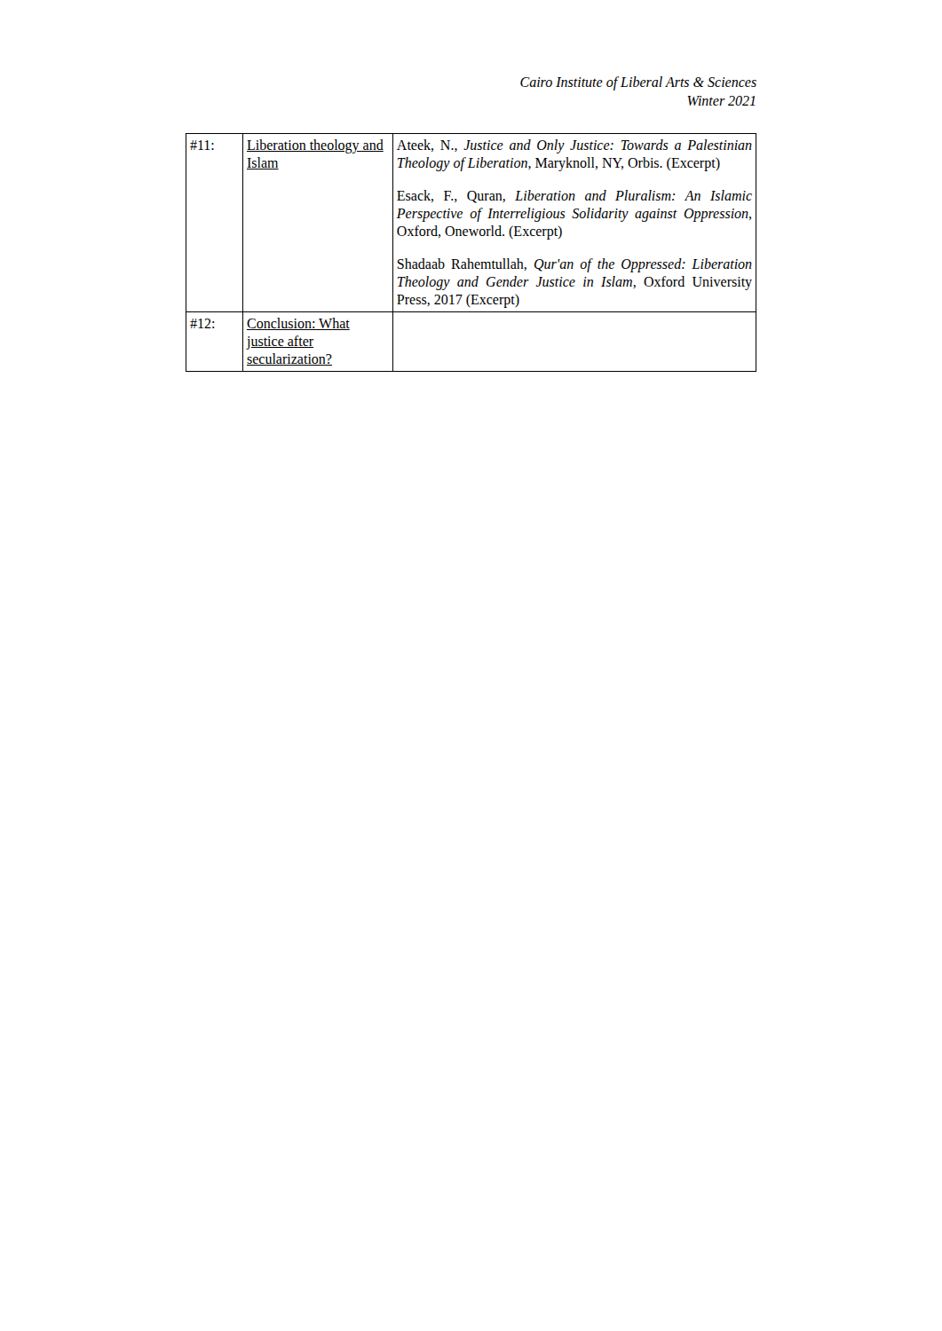Cairo Institute of Liberal Arts & Sciences
Winter 2021
| #11: | Liberation theology and Islam | Ateek, N., Justice and Only Justice: Towards a Palestinian Theology of Liberation , Maryknoll, NY, Orbis. (Excerpt) Esack, F., Quran, Liberation and Pluralism: An Islamic Perspective of Interreligious Solidarity against Oppression , Oxford, Oneworld. (Excerpt) Shadaab Rahemtullah, Qur'an of the Oppressed: Liberation Theology and Gender Justice in Islam , Oxford University Press, 2017 (Excerpt) |
| #12: | Conclusion: What justice after secularization? | |